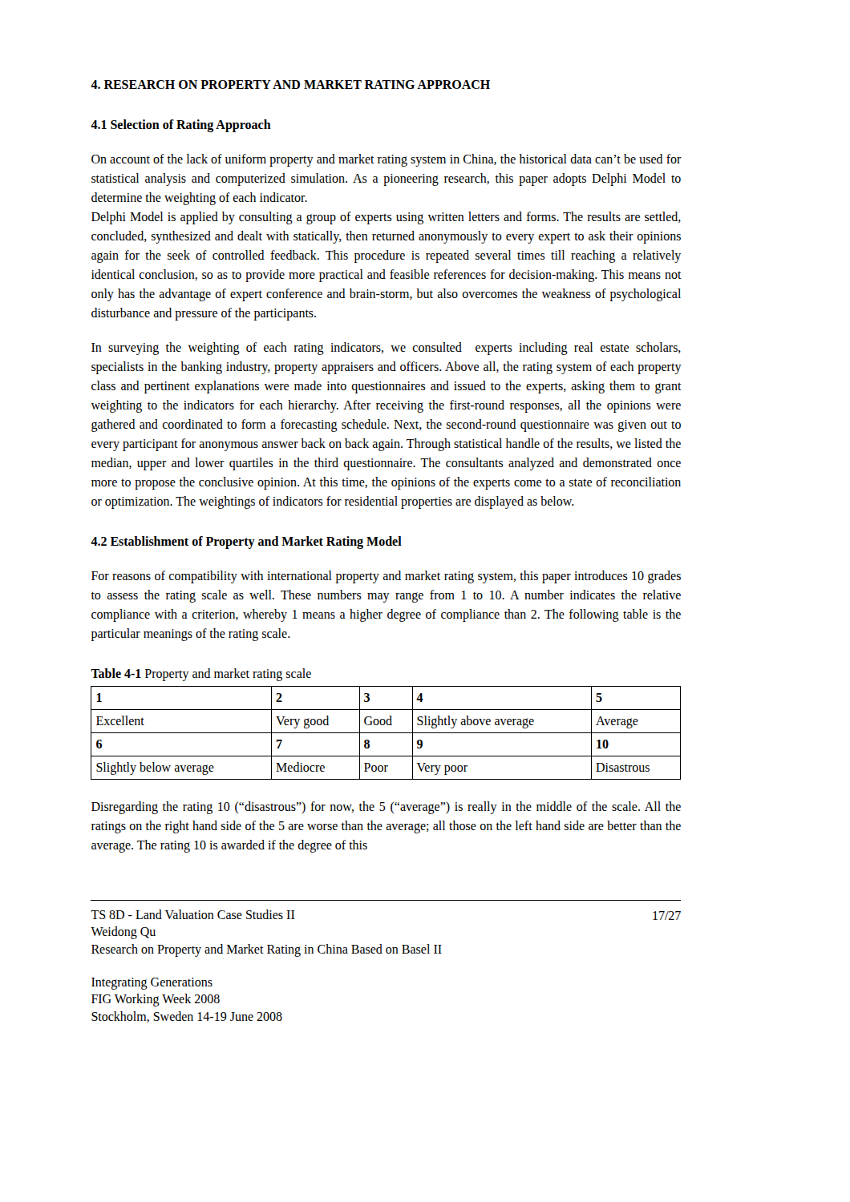4. RESEARCH ON PROPERTY AND MARKET RATING APPROACH
4.1 Selection of Rating Approach
On account of the lack of uniform property and market rating system in China, the historical data can’t be used for statistical analysis and computerized simulation. As a pioneering research, this paper adopts Delphi Model to determine the weighting of each indicator.
Delphi Model is applied by consulting a group of experts using written letters and forms. The results are settled, concluded, synthesized and dealt with statically, then returned anonymously to every expert to ask their opinions again for the seek of controlled feedback. This procedure is repeated several times till reaching a relatively identical conclusion, so as to provide more practical and feasible references for decision-making. This means not only has the advantage of expert conference and brain-storm, but also overcomes the weakness of psychological disturbance and pressure of the participants.
In surveying the weighting of each rating indicators, we consulted experts including real estate scholars, specialists in the banking industry, property appraisers and officers. Above all, the rating system of each property class and pertinent explanations were made into questionnaires and issued to the experts, asking them to grant weighting to the indicators for each hierarchy. After receiving the first-round responses, all the opinions were gathered and coordinated to form a forecasting schedule. Next, the second-round questionnaire was given out to every participant for anonymous answer back on back again. Through statistical handle of the results, we listed the median, upper and lower quartiles in the third questionnaire. The consultants analyzed and demonstrated once more to propose the conclusive opinion. At this time, the opinions of the experts come to a state of reconciliation or optimization. The weightings of indicators for residential properties are displayed as below.
4.2 Establishment of Property and Market Rating Model
For reasons of compatibility with international property and market rating system, this paper introduces 10 grades to assess the rating scale as well. These numbers may range from 1 to 10. A number indicates the relative compliance with a criterion, whereby 1 means a higher degree of compliance than 2. The following table is the particular meanings of the rating scale.
Table 4-1 Property and market rating scale
| 1 | 2 | 3 | 4 | 5 |
| Excellent | Very good | Good | Slightly above average | Average |
| 6 | 7 | 8 | 9 | 10 |
| Slightly below average | Mediocre | Poor | Very poor | Disastrous |
Disregarding the rating 10 (“disastrous”) for now, the 5 (“average”) is really in the middle of the scale. All the ratings on the right hand side of the 5 are worse than the average; all those on the left hand side are better than the average. The rating 10 is awarded if the degree of this
17/27
TS 8D - Land Valuation Case Studies II
Weidong Qu
Research on Property and Market Rating in China Based on Basel II
Integrating Generations
FIG Working Week 2008
Stockholm, Sweden 14-19 June 2008